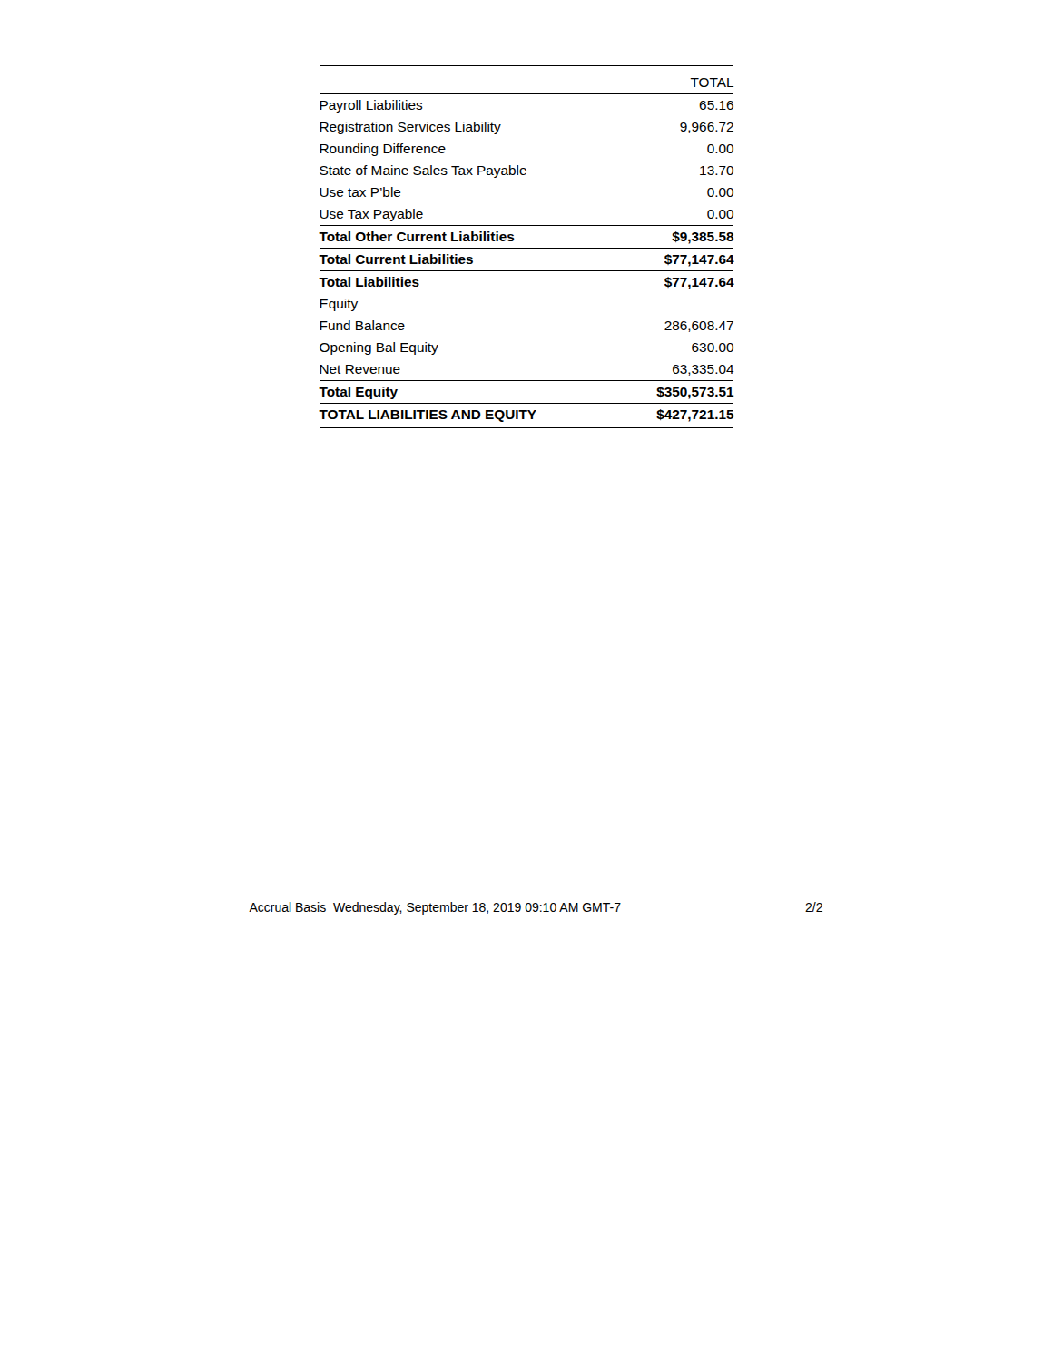| | TOTAL |
| Payroll Liabilities | 65.16 |
| Registration Services Liability | 9,966.72 |
| Rounding Difference | 0.00 |
| State of Maine Sales Tax Payable | 13.70 |
| Use tax P’ble | 0.00 |
| Use Tax Payable | 0.00 |
| Total Other Current Liabilities | $9,385.58 |
| Total Current Liabilities | $77,147.64 |
| Total Liabilities | $77,147.64 |
| Equity | |
| Fund Balance | 286,608.47 |
| Opening Bal Equity | 630.00 |
| Net Revenue | 63,335.04 |
| Total Equity | $350,573.51 |
| TOTAL LIABILITIES AND EQUITY | $427,721.15 |
Accrual Basis Wednesday, September 18, 2019 09:10 AM GMT-7 2/2